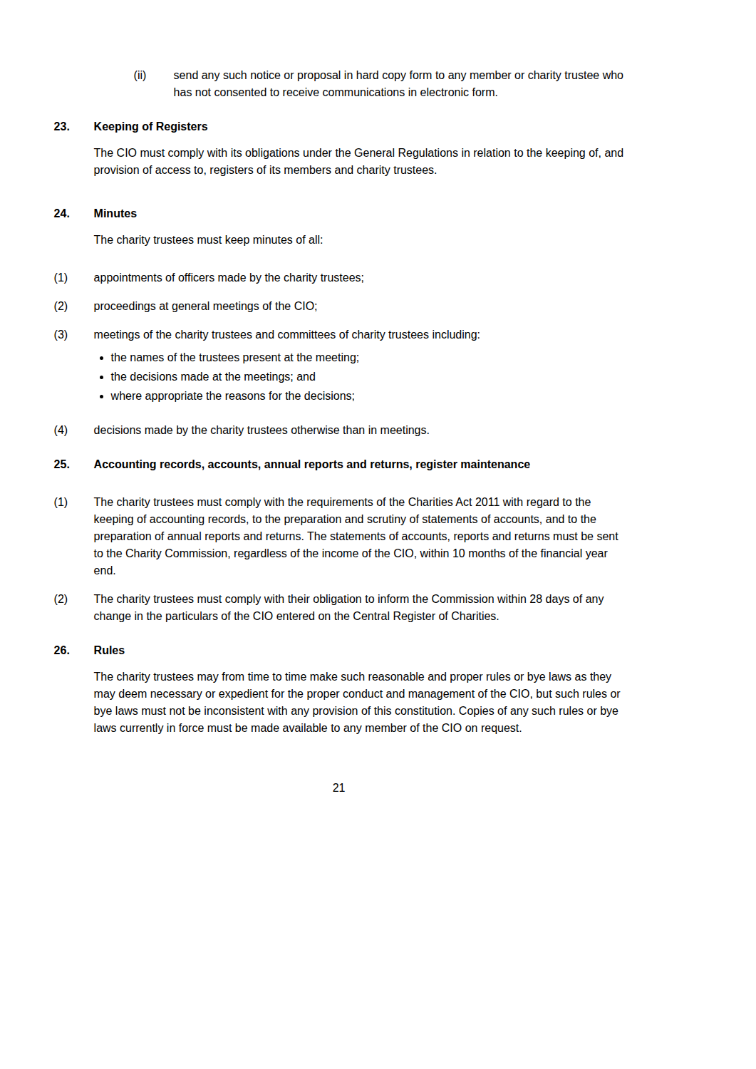(ii)
send any such notice or proposal in hard copy form to any member or charity trustee who has not consented to receive communications in electronic form.
23.
Keeping of Registers
The CIO must comply with its obligations under the General Regulations in relation to the keeping of, and provision of access to, registers of its members and charity trustees.
24.
Minutes
The charity trustees must keep minutes of all:
(1)
appointments of officers made by the charity trustees;
(2)
proceedings at general meetings of the CIO;
(3)
meetings of the charity trustees and committees of charity trustees including:
the names of the trustees present at the meeting;
the decisions made at the meetings; and
where appropriate the reasons for the decisions;
(4)
decisions made by the charity trustees otherwise than in meetings.
25.
Accounting records, accounts, annual reports and returns, register maintenance
(1)
The charity trustees must comply with the requirements of the Charities Act 2011 with regard to the keeping of accounting records, to the preparation and scrutiny of statements of accounts, and to the preparation of annual reports and returns. The statements of accounts, reports and returns must be sent to the Charity Commission, regardless of the income of the CIO, within 10 months of the financial year end.
(2)
The charity trustees must comply with their obligation to inform the Commission within 28 days of any change in the particulars of the CIO entered on the Central Register of Charities.
26.
Rules
The charity trustees may from time to time make such reasonable and proper rules or bye laws as they may deem necessary or expedient for the proper conduct and management of the CIO, but such rules or bye laws must not be inconsistent with any provision of this constitution. Copies of any such rules or bye laws currently in force must be made available to any member of the CIO on request.
21